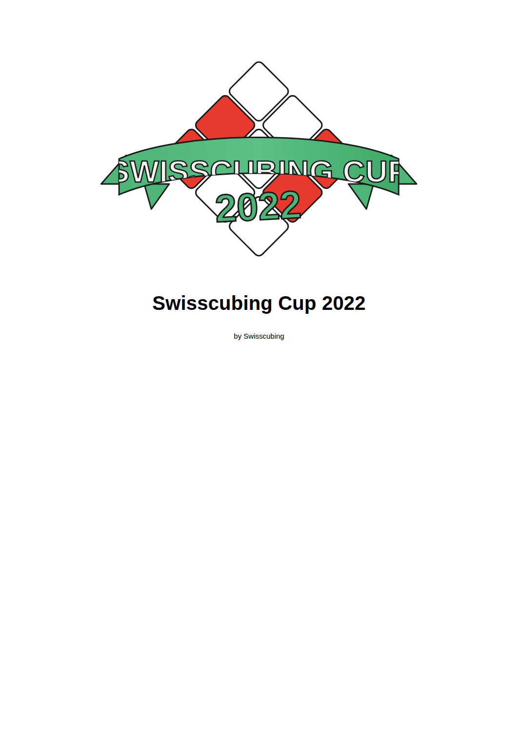2022 SWISSCUBING CUP
Swisscubing Cup 2022
by Swisscubing